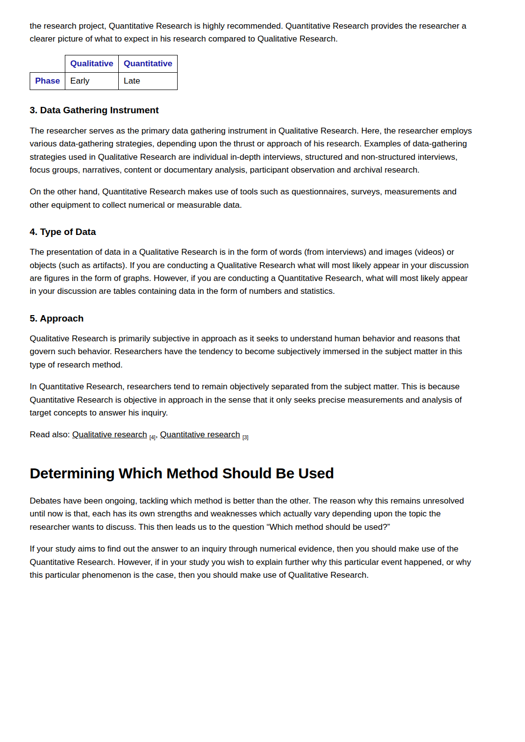the research project, Quantitative Research is highly recommended. Quantitative Research provides the researcher a clearer picture of what to expect in his research compared to Qualitative Research.
| | Qualitative | Quantitative |
| Phase | Early | Late |
3. Data Gathering Instrument
The researcher serves as the primary data gathering instrument in Qualitative Research. Here, the researcher employs various data-gathering strategies, depending upon the thrust or approach of his research. Examples of data-gathering strategies used in Qualitative Research are individual in-depth interviews, structured and non-structured interviews, focus groups, narratives, content or documentary analysis, participant observation and archival research.
On the other hand, Quantitative Research makes use of tools such as questionnaires, surveys, measurements and other equipment to collect numerical or measurable data.
4. Type of Data
The presentation of data in a Qualitative Research is in the form of words (from interviews) and images (videos) or objects (such as artifacts). If you are conducting a Qualitative Research what will most likely appear in your discussion are figures in the form of graphs. However, if you are conducting a Quantitative Research, what will most likely appear in your discussion are tables containing data in the form of numbers and statistics.
5. Approach
Qualitative Research is primarily subjective in approach as it seeks to understand human behavior and reasons that govern such behavior. Researchers have the tendency to become subjectively immersed in the subject matter in this type of research method.
In Quantitative Research, researchers tend to remain objectively separated from the subject matter. This is because Quantitative Research is objective in approach in the sense that it only seeks precise measurements and analysis of target concepts to answer his inquiry.
Read also: Qualitative research [4], Quantitative research [3]
Determining Which Method Should Be Used
Debates have been ongoing, tackling which method is better than the other. The reason why this remains unresolved until now is that, each has its own strengths and weaknesses which actually vary depending upon the topic the researcher wants to discuss. This then leads us to the question “Which method should be used?”
If your study aims to find out the answer to an inquiry through numerical evidence, then you should make use of the Quantitative Research. However, if in your study you wish to explain further why this particular event happened, or why this particular phenomenon is the case, then you should make use of Qualitative Research.